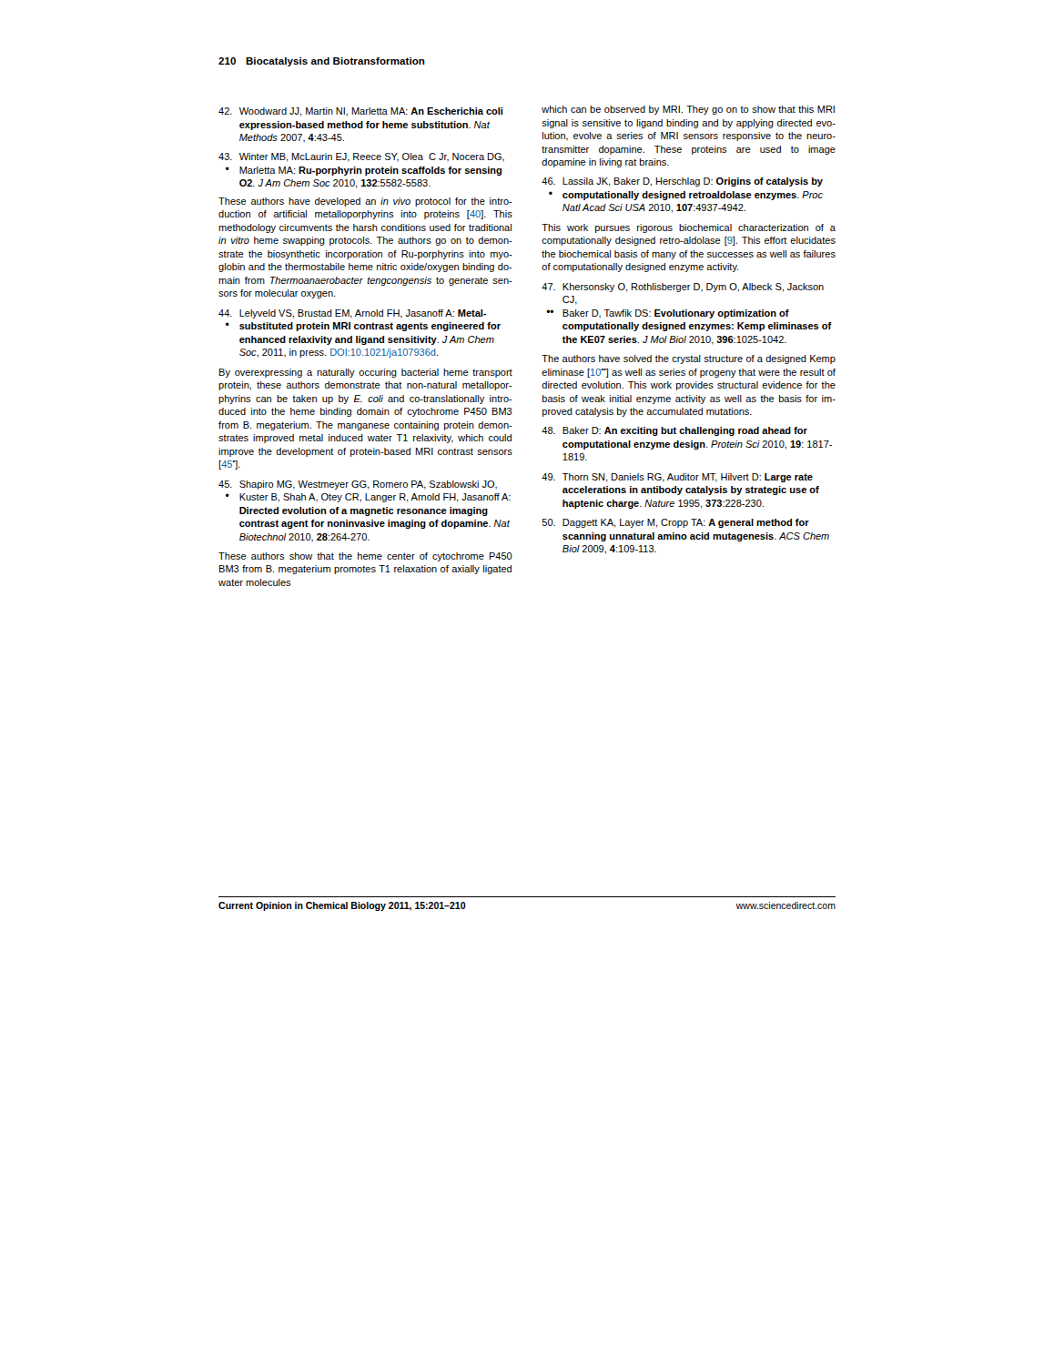210 Biocatalysis and Biotransformation
42. Woodward JJ, Martin NI, Marletta MA: An Escherichia coli expression-based method for heme substitution. Nat Methods 2007, 4:43-45.
43. Winter MB, McLaurin EJ, Reece SY, Olea C Jr, Nocera DG, •Marletta MA: Ru-porphyrin protein scaffolds for sensing O2. J Am Chem Soc 2010, 132:5582-5583.
These authors have developed an in vivo protocol for the introduction of artificial metalloporphyrins into proteins [40]. This methodology circumvents the harsh conditions used for traditional in vitro heme swapping protocols. The authors go on to demonstrate the biosynthetic incorporation of Ru-porphyrins into myoglobin and the thermostabile heme nitric oxide/oxygen binding domain from Thermoanaerobacter tengcongensis to generate sensors for molecular oxygen.
44. Lelyveld VS, Brustad EM, Arnold FH, Jasanoff A: Metal- •substituted protein MRI contrast agents engineered for enhanced relaxivity and ligand sensitivity. J Am Chem Soc, 2011, in press. DOI:10.1021/ja107936d.
By overexpressing a naturally occuring bacterial heme transport protein, these authors demonstrate that non-natural metalloporphyrins can be taken up by E. coli and co-translationally introduced into the heme binding domain of cytochrome P450 BM3 from B. megaterium. The manganese containing protein demonstrates improved metal induced water T1 relaxivity, which could improve the development of protein-based MRI contrast sensors [45•].
45. Shapiro MG, Westmeyer GG, Romero PA, Szablowski JO, •Kuster B, Shah A, Otey CR, Langer R, Arnold FH, Jasanoff A: Directed evolution of a magnetic resonance imaging contrast agent for noninvasive imaging of dopamine. Nat Biotechnol 2010, 28:264-270.
These authors show that the heme center of cytochrome P450 BM3 from B. megaterium promotes T1 relaxation of axially ligated water molecules
which can be observed by MRI. They go on to show that this MRI signal is sensitive to ligand binding and by applying directed evolution, evolve a series of MRI sensors responsive to the neurotransmitter dopamine. These proteins are used to image dopamine in living rat brains.
46. Lassila JK, Baker D, Herschlag D: Origins of catalysis by •computationally designed retroaldolase enzymes. Proc Natl Acad Sci USA 2010, 107:4937-4942.
This work pursues rigorous biochemical characterization of a computationally designed retro-aldolase [9]. This effort elucidates the biochemical basis of many of the successes as well as failures of computationally designed enzyme activity.
47. Khersonsky O, Rothlisberger D, Dym O, Albeck S, Jackson CJ, ••Baker D, Tawfik DS: Evolutionary optimization of computationally designed enzymes: Kemp eliminases of the KE07 series. J Mol Biol 2010, 396:1025-1042.
The authors have solved the crystal structure of a designed Kemp eliminase [10••] as well as series of progeny that were the result of directed evolution. This work provides structural evidence for the basis of weak initial enzyme activity as well as the basis for improved catalysis by the accumulated mutations.
48. Baker D: An exciting but challenging road ahead for computational enzyme design. Protein Sci 2010, 19: 1817-1819.
49. Thorn SN, Daniels RG, Auditor MT, Hilvert D: Large rate accelerations in antibody catalysis by strategic use of haptenic charge. Nature 1995, 373:228-230.
50. Daggett KA, Layer M, Cropp TA: A general method for scanning unnatural amino acid mutagenesis. ACS Chem Biol 2009, 4:109-113.
Current Opinion in Chemical Biology 2011, 15:201–210
www.sciencedirect.com